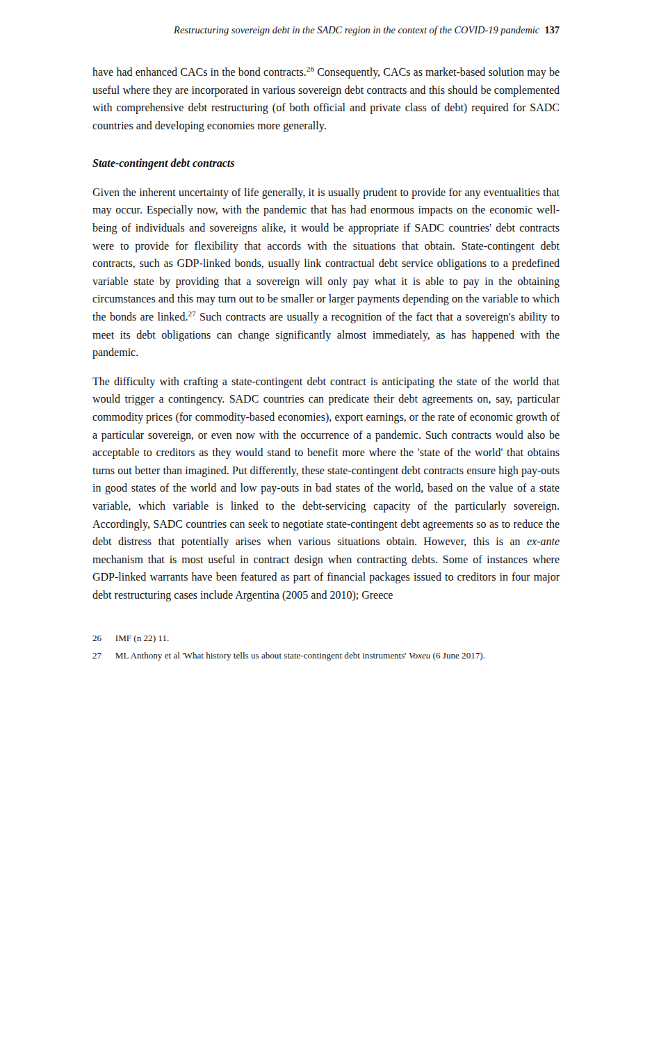Restructuring sovereign debt in the SADC region in the context of the COVID-19 pandemic 137
have had enhanced CACs in the bond contracts.26 Consequently, CACs as market-based solution may be useful where they are incorporated in various sovereign debt contracts and this should be complemented with comprehensive debt restructuring (of both official and private class of debt) required for SADC countries and developing economies more generally.
State-contingent debt contracts
Given the inherent uncertainty of life generally, it is usually prudent to provide for any eventualities that may occur. Especially now, with the pandemic that has had enormous impacts on the economic well-being of individuals and sovereigns alike, it would be appropriate if SADC countries' debt contracts were to provide for flexibility that accords with the situations that obtain. State-contingent debt contracts, such as GDP-linked bonds, usually link contractual debt service obligations to a predefined variable state by providing that a sovereign will only pay what it is able to pay in the obtaining circumstances and this may turn out to be smaller or larger payments depending on the variable to which the bonds are linked.27 Such contracts are usually a recognition of the fact that a sovereign's ability to meet its debt obligations can change significantly almost immediately, as has happened with the pandemic.
The difficulty with crafting a state-contingent debt contract is anticipating the state of the world that would trigger a contingency. SADC countries can predicate their debt agreements on, say, particular commodity prices (for commodity-based economies), export earnings, or the rate of economic growth of a particular sovereign, or even now with the occurrence of a pandemic. Such contracts would also be acceptable to creditors as they would stand to benefit more where the 'state of the world' that obtains turns out better than imagined. Put differently, these state-contingent debt contracts ensure high pay-outs in good states of the world and low pay-outs in bad states of the world, based on the value of a state variable, which variable is linked to the debt-servicing capacity of the particularly sovereign. Accordingly, SADC countries can seek to negotiate state-contingent debt agreements so as to reduce the debt distress that potentially arises when various situations obtain. However, this is an ex-ante mechanism that is most useful in contract design when contracting debts. Some of instances where GDP-linked warrants have been featured as part of financial packages issued to creditors in four major debt restructuring cases include Argentina (2005 and 2010); Greece
26 IMF (n 22) 11.
27 ML Anthony et al 'What history tells us about state-contingent debt instruments' Voxeu (6 June 2017).